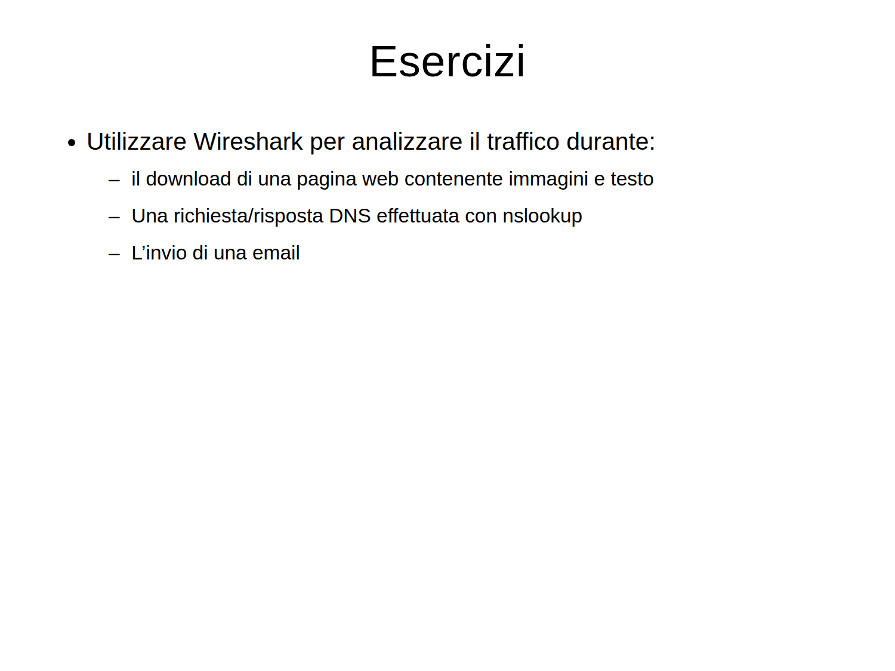Esercizi
Utilizzare Wireshark per analizzare il traffico durante:
il download di una pagina web contenente immagini e testo
Una richiesta/risposta DNS effettuata con nslookup
L’invio di una email